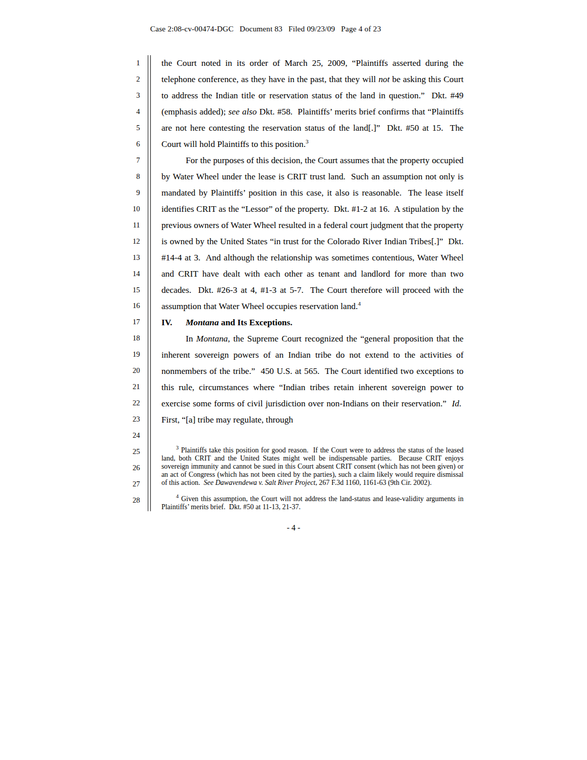Case 2:08-cv-00474-DGC Document 83 Filed 09/23/09 Page 4 of 23
1
2
3
4
5
6
7
8
9
10
11
12
13
14
15
16
17
18
19
20
21
22
23
24
25
26
27
28
the Court noted in its order of March 25, 2009, “Plaintiffs asserted during the telephone conference, as they have in the past, that they will not be asking this Court to address the Indian title or reservation status of the land in question.” Dkt. #49 (emphasis added); see also Dkt. #58. Plaintiffs’ merits brief confirms that “Plaintiffs are not here contesting the reservation status of the land[.]” Dkt. #50 at 15. The Court will hold Plaintiffs to this position.3
For the purposes of this decision, the Court assumes that the property occupied by Water Wheel under the lease is CRIT trust land. Such an assumption not only is mandated by Plaintiffs’ position in this case, it also is reasonable. The lease itself identifies CRIT as the “Lessor” of the property. Dkt. #1-2 at 16. A stipulation by the previous owners of Water Wheel resulted in a federal court judgment that the property is owned by the United States “in trust for the Colorado River Indian Tribes[.]” Dkt. #14-4 at 3. And although the relationship was sometimes contentious, Water Wheel and CRIT have dealt with each other as tenant and landlord for more than two decades. Dkt. #26-3 at 4, #1-3 at 5-7. The Court therefore will proceed with the assumption that Water Wheel occupies reservation land.4
IV. Montana and Its Exceptions.
In Montana, the Supreme Court recognized the “general proposition that the inherent sovereign powers of an Indian tribe do not extend to the activities of nonmembers of the tribe.” 450 U.S. at 565. The Court identified two exceptions to this rule, circumstances where “Indian tribes retain inherent sovereign power to exercise some forms of civil jurisdiction over non-Indians on their reservation.” Id. First, “[a] tribe may regulate, through
3 Plaintiffs take this position for good reason. If the Court were to address the status of the leased land, both CRIT and the United States might well be indispensable parties. Because CRIT enjoys sovereign immunity and cannot be sued in this Court absent CRIT consent (which has not been given) or an act of Congress (which has not been cited by the parties), such a claim likely would require dismissal of this action. See Dawavendewa v. Salt River Project, 267 F.3d 1160, 1161-63 (9th Cir. 2002).
4 Given this assumption, the Court will not address the land-status and lease-validity arguments in Plaintiffs’ merits brief. Dkt. #50 at 11-13, 21-37.
- 4 -